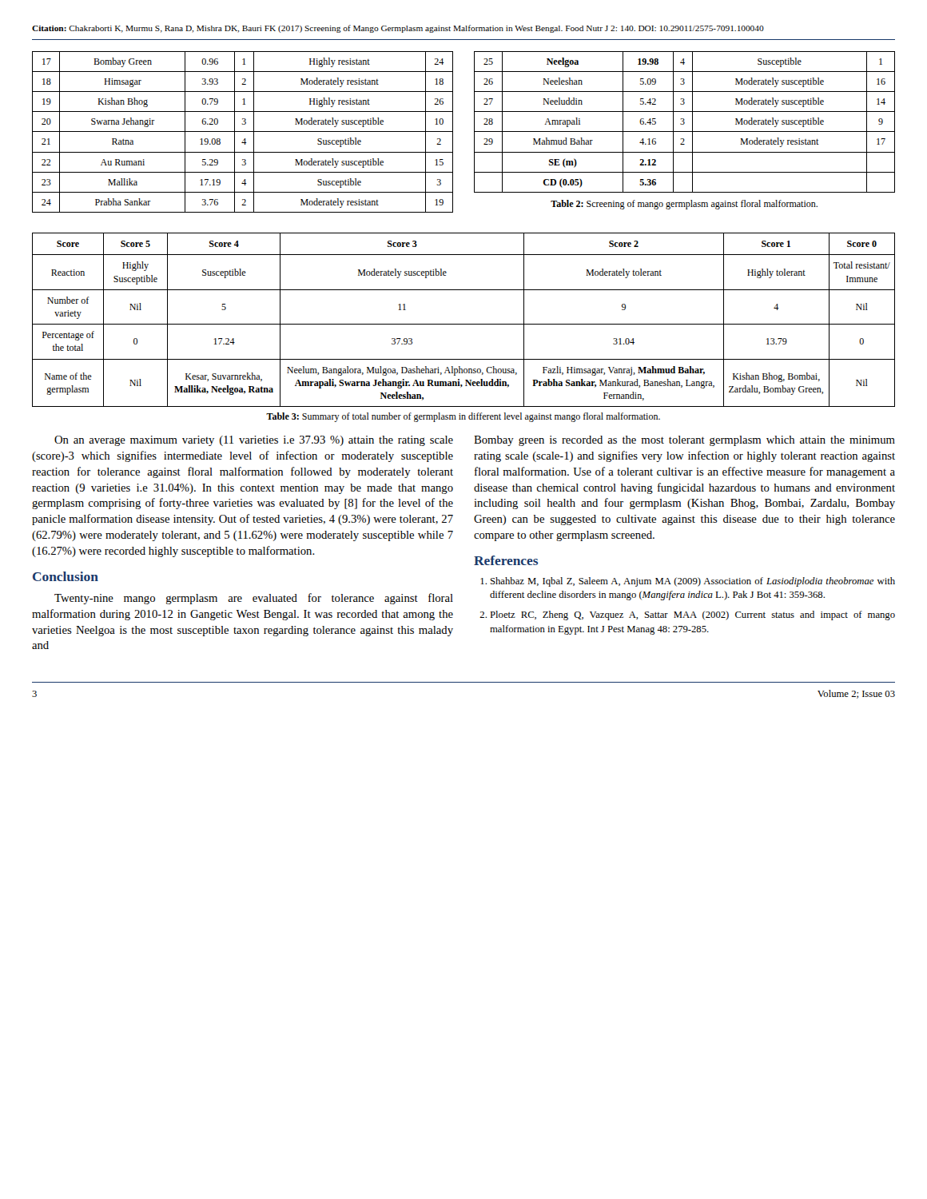Citation: Chakraborti K, Murmu S, Rana D, Mishra DK, Bauri FK (2017) Screening of Mango Germplasm against Malformation in West Bengal. Food Nutr J 2: 140. DOI: 10.29011/2575-7091.100040
| 17 | Bombay Green | 0.96 | 1 | Highly resistant | 24 |
| 18 | Himsagar | 3.93 | 2 | Moderately resistant | 18 |
| 19 | Kishan Bhog | 0.79 | 1 | Highly resistant | 26 |
| 20 | Swarna Jehangir | 6.20 | 3 | Moderately susceptible | 10 |
| 21 | Ratna | 19.08 | 4 | Susceptible | 2 |
| 22 | Au Rumani | 5.29 | 3 | Moderately susceptible | 15 |
| 23 | Mallika | 17.19 | 4 | Susceptible | 3 |
| 24 | Prabha Sankar | 3.76 | 2 | Moderately resistant | 19 |
| 25 | Neelgoa | 19.98 | 4 | Susceptible | 1 |
| 26 | Neeleshan | 5.09 | 3 | Moderately susceptible | 16 |
| 27 | Neeluddin | 5.42 | 3 | Moderately susceptible | 14 |
| 28 | Amrapali | 6.45 | 3 | Moderately susceptible | 9 |
| 29 | Mahmud Bahar | 4.16 | 2 | Moderately resistant | 17 |
| | SE (m) | 2.12 | | | |
| | CD (0.05) | 5.36 | | | |
Table 2: Screening of mango germplasm against floral malformation.
| Score | Score 5 | Score 4 | Score 3 | Score 2 | Score 1 | Score 0 |
| --- | --- | --- | --- | --- | --- | --- |
| Reaction | Highly Susceptible | Susceptible | Moderately susceptible | Moderately tolerant | Highly tolerant | Total resistant/ Immune |
| Number of variety | Nil | 5 | 11 | 9 | 4 | Nil |
| Percentage of the total | 0 | 17.24 | 37.93 | 31.04 | 13.79 | 0 |
| Name of the germplasm | Nil | Kesar, Suvarnrekha, Mallika, Neelgoa, Ratna | Neelum, Bangalora, Mulgoa, Dashehari, Alphonso, Chousa, Amrapali, Swarna Jehangir. Au Rumani, Neeluddin, Neeleshan, | Fazli, Himsagar, Vanraj, Mahmud Bahar, Prabha Sankar, Mankurad, Baneshan, Langra, Fernandin, | Kishan Bhog, Bombai, Zardalu, Bombay Green, | Nil |
Table 3: Summary of total number of germplasm in different level against mango floral malformation.
On an average maximum variety (11 varieties i.e 37.93 %) attain the rating scale (score)-3 which signifies intermediate level of infection or moderately susceptible reaction for tolerance against floral malformation followed by moderately tolerant reaction (9 varieties i.e 31.04%). In this context mention may be made that mango germplasm comprising of forty-three varieties was evaluated by [8] for the level of the panicle malformation disease intensity. Out of tested varieties, 4 (9.3%) were tolerant, 27 (62.79%) were moderately tolerant, and 5 (11.62%) were moderately susceptible while 7 (16.27%) were recorded highly susceptible to malformation.
Conclusion
Twenty-nine mango germplasm are evaluated for tolerance against floral malformation during 2010-12 in Gangetic West Bengal. It was recorded that among the varieties Neelgoa is the most susceptible taxon regarding tolerance against this malady and
Bombay green is recorded as the most tolerant germplasm which attain the minimum rating scale (scale-1) and signifies very low infection or highly tolerant reaction against floral malformation. Use of a tolerant cultivar is an effective measure for management a disease than chemical control having fungicidal hazardous to humans and environment including soil health and four germplasm (Kishan Bhog, Bombai, Zardalu, Bombay Green) can be suggested to cultivate against this disease due to their high tolerance compare to other germplasm screened.
References
Shahbaz M, Iqbal Z, Saleem A, Anjum MA (2009) Association of Lasiodiplodia theobromae with different decline disorders in mango (Mangifera indica L.). Pak J Bot 41: 359-368.
Ploetz RC, Zheng Q, Vazquez A, Sattar MAA (2002) Current status and impact of mango malformation in Egypt. Int J Pest Manag 48: 279-285.
3
Volume 2; Issue 03